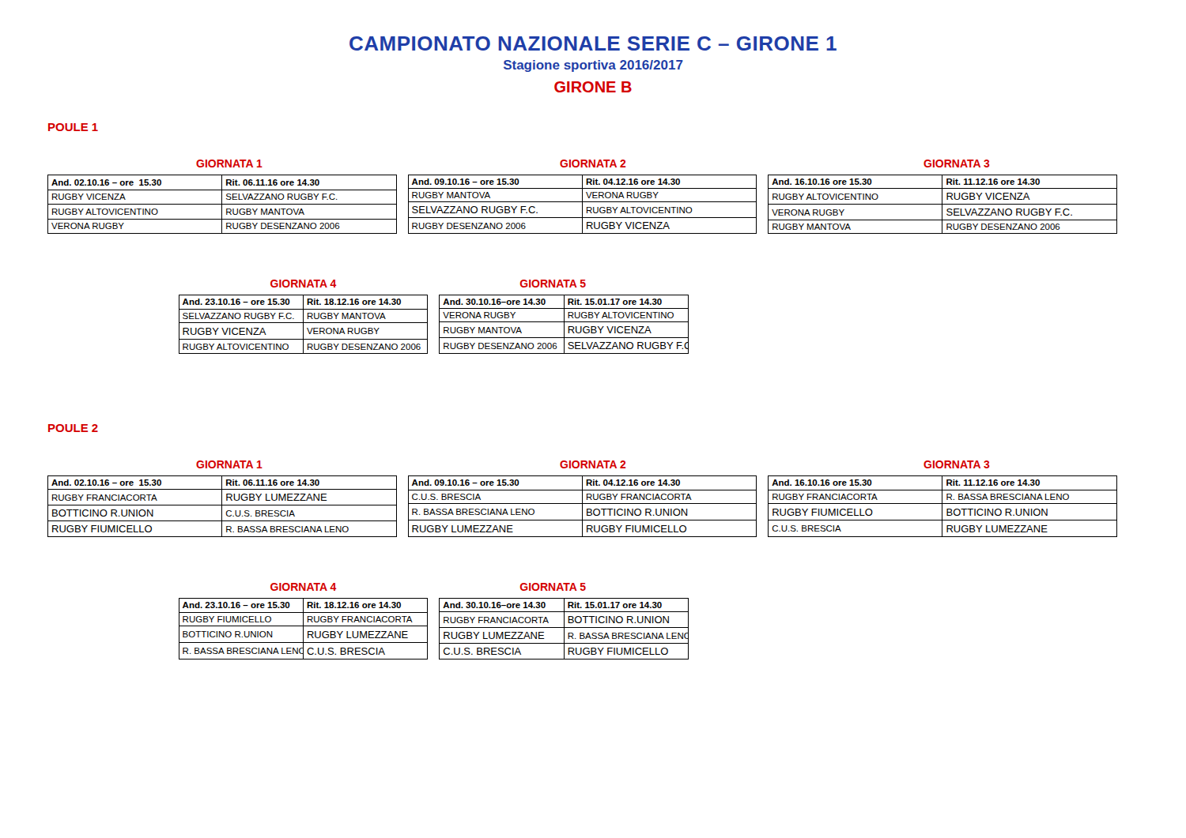CAMPIONATO NAZIONALE SERIE C – GIRONE 1
Stagione sportiva 2016/2017
GIRONE B
POULE 1
GIORNATA 1 GIORNATA 2 GIORNATA 3
| And. 02.10.16 – ore 15.30 | Rit. 06.11.16 ore 14.30 |
| --- | --- |
| RUGBY VICENZA | SELVAZZANO RUGBY F.C. |
| RUGBY ALTOVICENTINO | RUGBY MANTOVA |
| VERONA RUGBY | RUGBY DESENZANO 2006 |
| And. 09.10.16 – ore 15.30 | Rit. 04.12.16 ore 14.30 |
| --- | --- |
| RUGBY MANTOVA | VERONA RUGBY |
| SELVAZZANO RUGBY F.C. | RUGBY ALTOVICENTINO |
| RUGBY DESENZANO 2006 | RUGBY VICENZA |
| And. 16.10.16 ore 15.30 | Rit. 11.12.16 ore 14.30 |
| --- | --- |
| RUGBY ALTOVICENTINO | RUGBY VICENZA |
| VERONA RUGBY | SELVAZZANO RUGBY F.C. |
| RUGBY MANTOVA | RUGBY DESENZANO 2006 |
GIORNATA 4 GIORNATA 5
| And. 23.10.16 – ore 15.30 | Rit. 18.12.16 ore 14.30 |
| --- | --- |
| SELVAZZANO RUGBY F.C. | RUGBY MANTOVA |
| RUGBY VICENZA | VERONA RUGBY |
| RUGBY ALTOVICENTINO | RUGBY DESENZANO 2006 |
| And. 30.10.16–ore 14.30 | Rit. 15.01.17 ore 14.30 |
| --- | --- |
| VERONA RUGBY | RUGBY ALTOVICENTINO |
| RUGBY MANTOVA | RUGBY VICENZA |
| RUGBY DESENZANO 2006 | SELVAZZANO RUGBY F.C. |
POULE 2
GIORNATA 1 GIORNATA 2 GIORNATA 3
| And. 02.10.16 – ore 15.30 | Rit. 06.11.16 ore 14.30 |
| --- | --- |
| RUGBY FRANCIACORTA | RUGBY LUMEZZANE |
| BOTTICINO R.UNION | C.U.S. BRESCIA |
| RUGBY FIUMICELLO | R. BASSA BRESCIANA LENO |
| And. 09.10.16 – ore 15.30 | Rit. 04.12.16 ore 14.30 |
| --- | --- |
| C.U.S. BRESCIA | RUGBY FRANCIACORTA |
| R. BASSA BRESCIANA LENO | BOTTICINO R.UNION |
| RUGBY LUMEZZANE | RUGBY FIUMICELLO |
| And. 16.10.16 ore 15.30 | Rit. 11.12.16 ore 14.30 |
| --- | --- |
| RUGBY FRANCIACORTA | R. BASSA BRESCIANA LENO |
| RUGBY FIUMICELLO | BOTTICINO R.UNION |
| C.U.S. BRESCIA | RUGBY LUMEZZANE |
GIORNATA 4 GIORNATA 5
| And. 23.10.16 – ore 15.30 | Rit. 18.12.16 ore 14.30 |
| --- | --- |
| RUGBY FIUMICELLO | RUGBY FRANCIACORTA |
| BOTTICINO R.UNION | RUGBY LUMEZZANE |
| R. BASSA BRESCIANA LENO | C.U.S. BRESCIA |
| And. 30.10.16–ore 14.30 | Rit. 15.01.17 ore 14.30 |
| --- | --- |
| RUGBY FRANCIACORTA | BOTTICINO R.UNION |
| RUGBY LUMEZZANE | R. BASSA BRESCIANA LENO |
| C.U.S. BRESCIA | RUGBY FIUMICELLO |